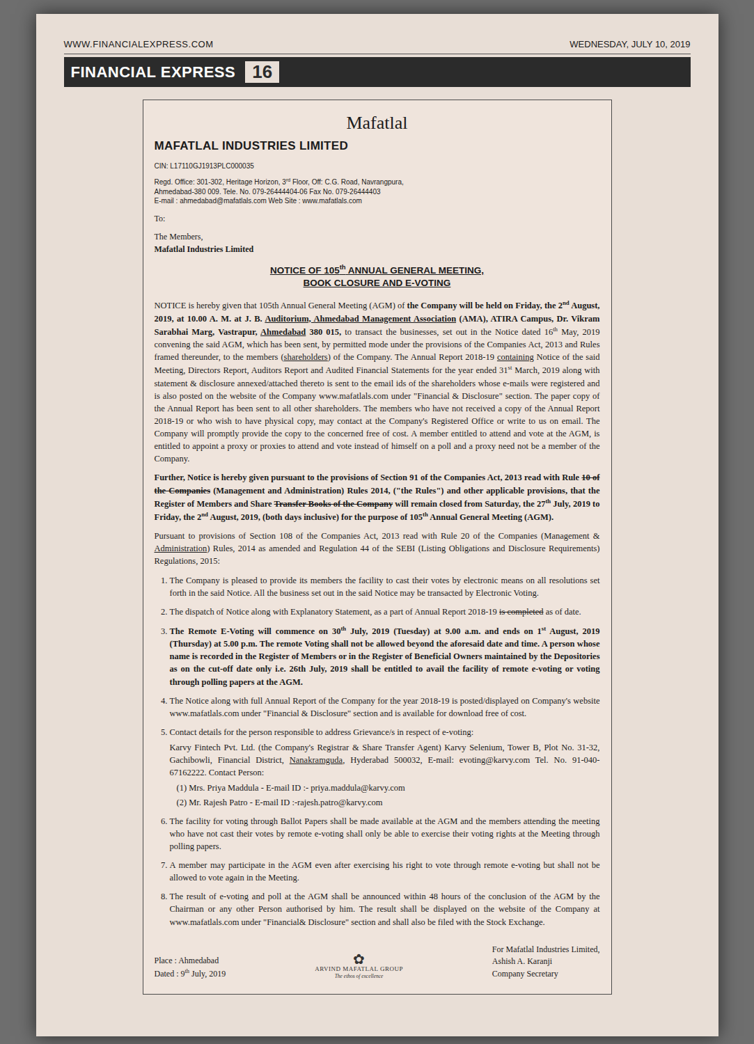WWW.FINANCIALEXPRESS.COM
WEDNESDAY, JULY 10, 2019
FINANCIAL EXPRESS
16
Mafatlal
MAFATLAL INDUSTRIES LIMITED
CIN: L17110GJ1913PLC000035
Regd. Office: 301-302, Heritage Horizon, 3rd Floor, Off: C.G. Road, Navrangpura,
Ahmedabad-380 009. Tele. No. 079-26444404-06 Fax No. 079-26444403
E-mail : ahmedabad@mafatlals.com Web Site : www.mafatlals.com
To:
The Members,
Mafatlal Industries Limited
NOTICE OF 105th ANNUAL GENERAL MEETING,
BOOK CLOSURE AND E-VOTING
NOTICE is hereby given that 105th Annual General Meeting (AGM) of the Company will be held on Friday, the 2nd August, 2019, at 10.00 A. M. at J. B. Auditorium, Ahmedabad Management Association (AMA), ATIRA Campus, Dr. Vikram Sarabhai Marg, Vastrapur, Ahmedabad 380 015, to transact the businesses, set out in the Notice dated 16th May, 2019 convening the said AGM, which has been sent, by permitted mode under the provisions of the Companies Act, 2013 and Rules framed thereunder, to the members (shareholders) of the Company. The Annual Report 2018-19 containing Notice of the said Meeting, Directors Report, Auditors Report and Audited Financial Statements for the year ended 31st March, 2019 along with statement & disclosure annexed/attached thereto is sent to the email ids of the shareholders whose e-mails were registered and is also posted on the website of the Company www.mafatlals.com under "Financial & Disclosure" section. The paper copy of the Annual Report has been sent to all other shareholders. The members who have not received a copy of the Annual Report 2018-19 or who wish to have physical copy, may contact at the Company's Registered Office or write to us on email. The Company will promptly provide the copy to the concerned free of cost. A member entitled to attend and vote at the AGM, is entitled to appoint a proxy or proxies to attend and vote instead of himself on a poll and a proxy need not be a member of the Company.
Further, Notice is hereby given pursuant to the provisions of Section 91 of the Companies Act, 2013 read with Rule 10 of the Companies (Management and Administration) Rules 2014, ("the Rules") and other applicable provisions, that the Register of Members and Share Transfer Books of the Company will remain closed from Saturday, the 27th July, 2019 to Friday, the 2nd August, 2019, (both days inclusive) for the purpose of 105th Annual General Meeting (AGM).
Pursuant to provisions of Section 108 of the Companies Act, 2013 read with Rule 20 of the Companies (Management & Administration) Rules, 2014 as amended and Regulation 44 of the SEBI (Listing Obligations and Disclosure Requirements) Regulations, 2015:
The Company is pleased to provide its members the facility to cast their votes by electronic means on all resolutions set forth in the said Notice. All the business set out in the said Notice may be transacted by Electronic Voting.
The dispatch of Notice along with Explanatory Statement, as a part of Annual Report 2018-19 is completed as of date.
The Remote E-Voting will commence on 30th July, 2019 (Tuesday) at 9.00 a.m. and ends on 1st August, 2019 (Thursday) at 5.00 p.m. The remote Voting shall not be allowed beyond the aforesaid date and time. A person whose name is recorded in the Register of Members or in the Register of Beneficial Owners maintained by the Depositories as on the cut-off date only i.e. 26th July, 2019 shall be entitled to avail the facility of remote e-voting or voting through polling papers at the AGM.
The Notice along with full Annual Report of the Company for the year 2018-19 is posted/displayed on Company's website www.mafatlals.com under "Financial & Disclosure" section and is available for download free of cost.
Contact details for the person responsible to address Grievance/s in respect of e-voting:
Karvy Fintech Pvt. Ltd. (the Company's Registrar & Share Transfer Agent) Karvy Selenium, Tower B, Plot No. 31-32, Gachibowli, Financial District, Nanakramguda, Hyderabad 500032, E-mail: evoting@karvy.com Tel. No. 91-040-67162222. Contact Person:
(1) Mrs. Priya Maddula - E-mail ID :- priya.maddula@karvy.com
(2) Mr. Rajesh Patro - E-mail ID :-rajesh.patro@karvy.com
The facility for voting through Ballot Papers shall be made available at the AGM and the members attending the meeting who have not cast their votes by remote e-voting shall only be able to exercise their voting rights at the Meeting through polling papers.
A member may participate in the AGM even after exercising his right to vote through remote e-voting but shall not be allowed to vote again in the Meeting.
The result of e-voting and poll at the AGM shall be announced within 48 hours of the conclusion of the AGM by the Chairman or any other Person authorised by him. The result shall be displayed on the website of the Company at www.mafatlals.com under "Financial& Disclosure" section and shall also be filed with the Stock Exchange.
Place : Ahmedabad
Dated : 9th July, 2019
✿ ARVIND MAFATLAL GROUP
The ethos of excellence
For Mafatlal Industries Limited,
Ashish A. Karanji
Company Secretary